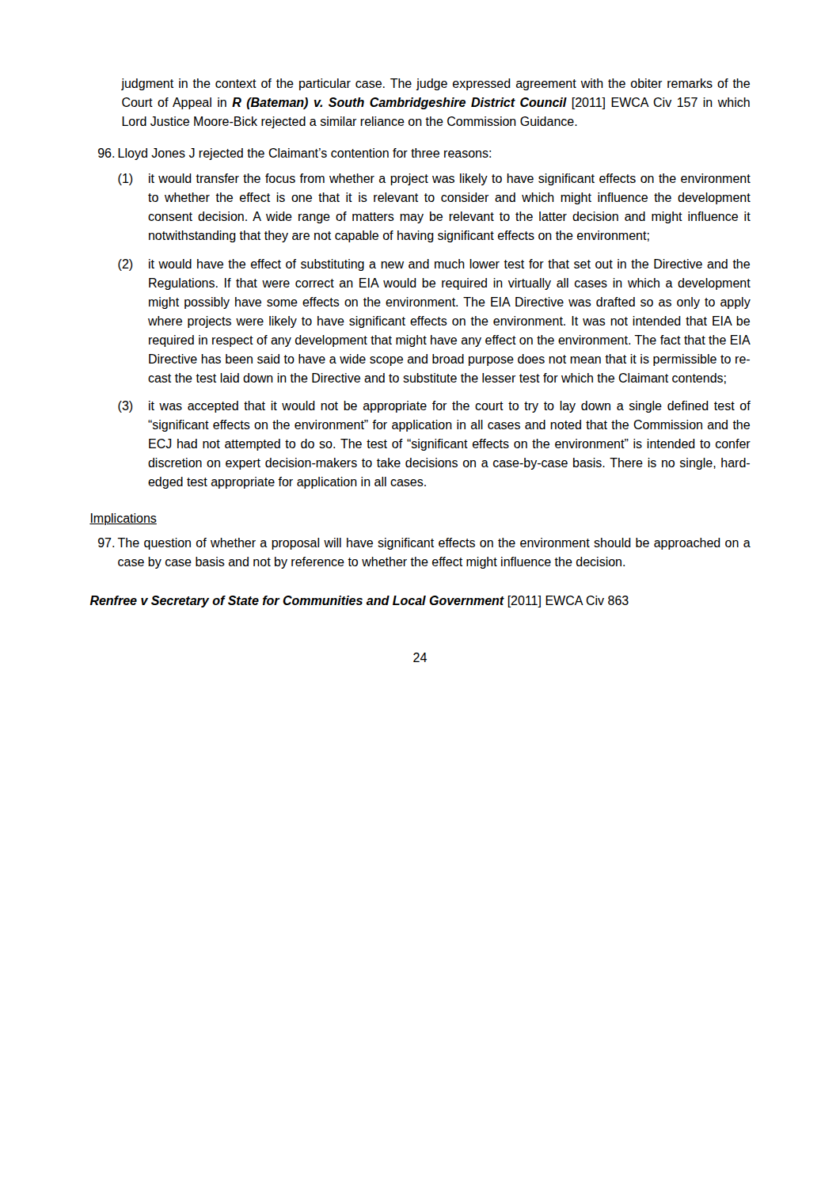judgment in the context of the particular case. The judge expressed agreement with the obiter remarks of the Court of Appeal in R (Bateman) v. South Cambridgeshire District Council [2011] EWCA Civ 157 in which Lord Justice Moore-Bick rejected a similar reliance on the Commission Guidance.
96. Lloyd Jones J rejected the Claimant’s contention for three reasons:
(1) it would transfer the focus from whether a project was likely to have significant effects on the environment to whether the effect is one that it is relevant to consider and which might influence the development consent decision. A wide range of matters may be relevant to the latter decision and might influence it notwithstanding that they are not capable of having significant effects on the environment;
(2) it would have the effect of substituting a new and much lower test for that set out in the Directive and the Regulations. If that were correct an EIA would be required in virtually all cases in which a development might possibly have some effects on the environment. The EIA Directive was drafted so as only to apply where projects were likely to have significant effects on the environment. It was not intended that EIA be required in respect of any development that might have any effect on the environment. The fact that the EIA Directive has been said to have a wide scope and broad purpose does not mean that it is permissible to re-cast the test laid down in the Directive and to substitute the lesser test for which the Claimant contends;
(3) it was accepted that it would not be appropriate for the court to try to lay down a single defined test of “significant effects on the environment” for application in all cases and noted that the Commission and the ECJ had not attempted to do so. The test of “significant effects on the environment” is intended to confer discretion on expert decision-makers to take decisions on a case-by-case basis. There is no single, hard-edged test appropriate for application in all cases.
Implications
97. The question of whether a proposal will have significant effects on the environment should be approached on a case by case basis and not by reference to whether the effect might influence the decision.
Renfree v Secretary of State for Communities and Local Government [2011] EWCA Civ 863
24